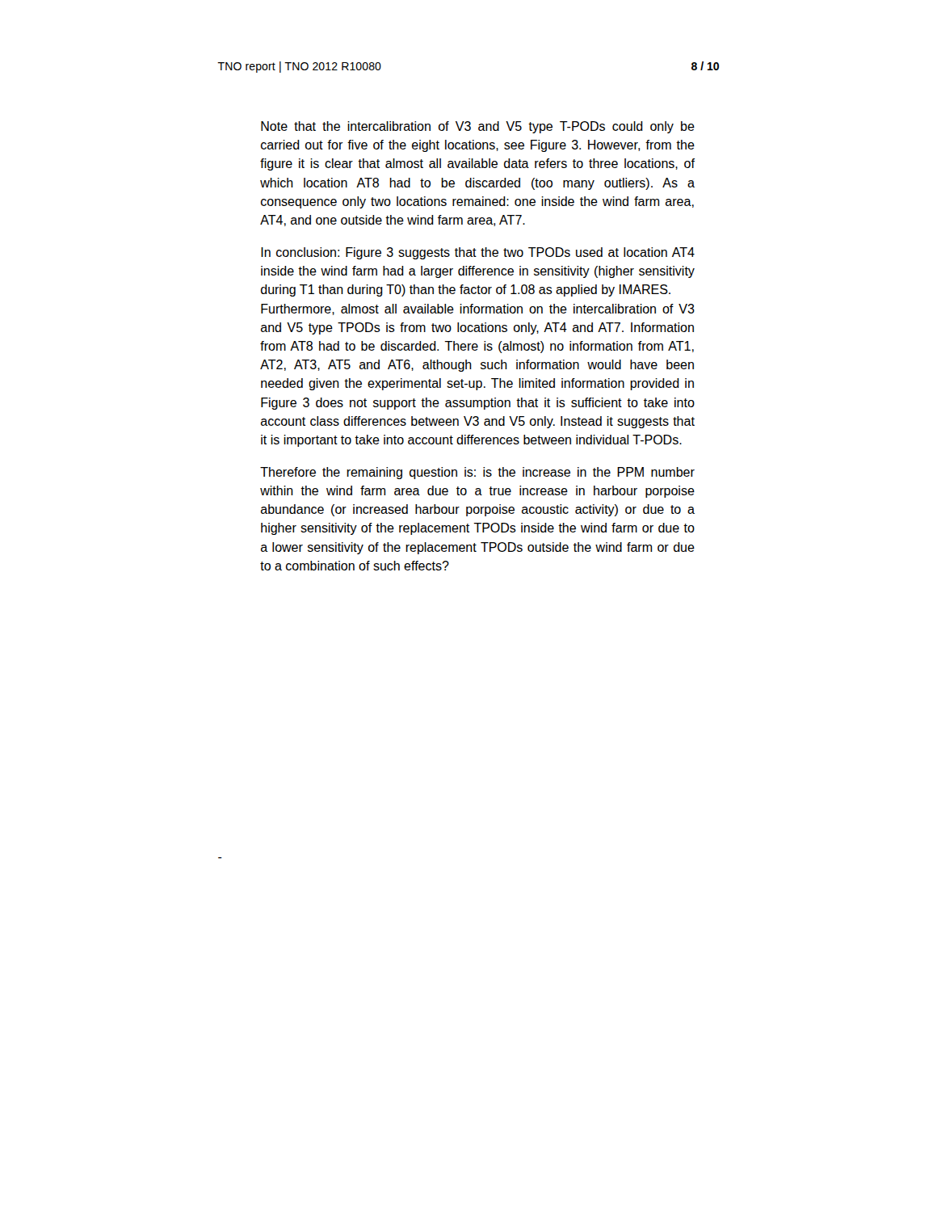TNO report | TNO 2012 R10080 8 / 10
Note that the intercalibration of V3 and V5 type T-PODs could only be carried out for five of the eight locations, see Figure 3. However, from the figure it is clear that almost all available data refers to three locations, of which location AT8 had to be discarded (too many outliers). As a consequence only two locations remained: one inside the wind farm area, AT4, and one outside the wind farm area, AT7.
In conclusion: Figure 3 suggests that the two TPODs used at location AT4 inside the wind farm had a larger difference in sensitivity (higher sensitivity during T1 than during T0) than the factor of 1.08 as applied by IMARES.
Furthermore, almost all available information on the intercalibration of V3 and V5 type TPODs is from two locations only, AT4 and AT7. Information from AT8 had to be discarded. There is (almost) no information from AT1, AT2, AT3, AT5 and AT6, although such information would have been needed given the experimental set-up. The limited information provided in Figure 3 does not support the assumption that it is sufficient to take into account class differences between V3 and V5 only. Instead it suggests that it is important to take into account differences between individual T-PODs.
Therefore the remaining question is: is the increase in the PPM number within the wind farm area due to a true increase in harbour porpoise abundance (or increased harbour porpoise acoustic activity) or due to a higher sensitivity of the replacement TPODs inside the wind farm or due to a lower sensitivity of the replacement TPODs outside the wind farm or due to a combination of such effects?
-